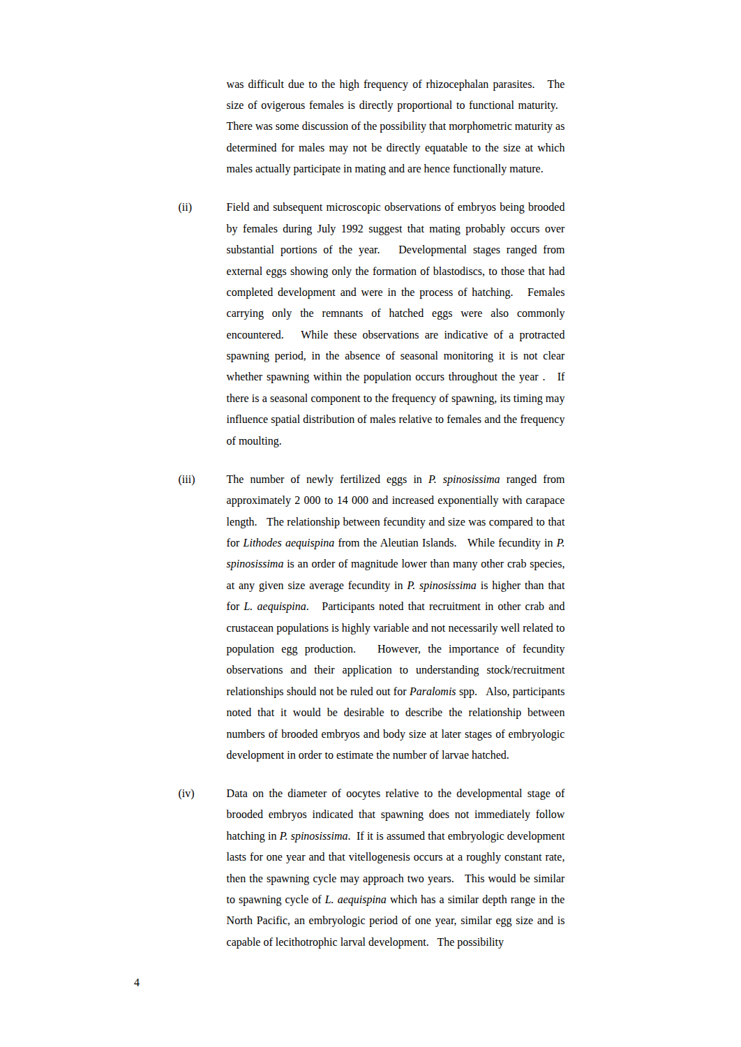was difficult due to the high frequency of rhizocephalan parasites. The size of ovigerous females is directly proportional to functional maturity. There was some discussion of the possibility that morphometric maturity as determined for males may not be directly equatable to the size at which males actually participate in mating and are hence functionally mature.
(ii)
Field and subsequent microscopic observations of embryos being brooded by females during July 1992 suggest that mating probably occurs over substantial portions of the year. Developmental stages ranged from external eggs showing only the formation of blastodiscs, to those that had completed development and were in the process of hatching. Females carrying only the remnants of hatched eggs were also commonly encountered. While these observations are indicative of a protracted spawning period, in the absence of seasonal monitoring it is not clear whether spawning within the population occurs throughout the year . If there is a seasonal component to the frequency of spawning, its timing may influence spatial distribution of males relative to females and the frequency of moulting.
(iii)
The number of newly fertilized eggs in P. spinosissima ranged from approximately 2 000 to 14 000 and increased exponentially with carapace length. The relationship between fecundity and size was compared to that for Lithodes aequispina from the Aleutian Islands. While fecundity in P. spinosissima is an order of magnitude lower than many other crab species, at any given size average fecundity in P. spinosissima is higher than that for L. aequispina. Participants noted that recruitment in other crab and crustacean populations is highly variable and not necessarily well related to population egg production. However, the importance of fecundity observations and their application to understanding stock/recruitment relationships should not be ruled out for Paralomis spp. Also, participants noted that it would be desirable to describe the relationship between numbers of brooded embryos and body size at later stages of embryologic development in order to estimate the number of larvae hatched.
(iv)
Data on the diameter of oocytes relative to the developmental stage of brooded embryos indicated that spawning does not immediately follow hatching in P. spinosissima. If it is assumed that embryologic development lasts for one year and that vitellogenesis occurs at a roughly constant rate, then the spawning cycle may approach two years. This would be similar to spawning cycle of L. aequispina which has a similar depth range in the North Pacific, an embryologic period of one year, similar egg size and is capable of lecithotrophic larval development. The possibility
4